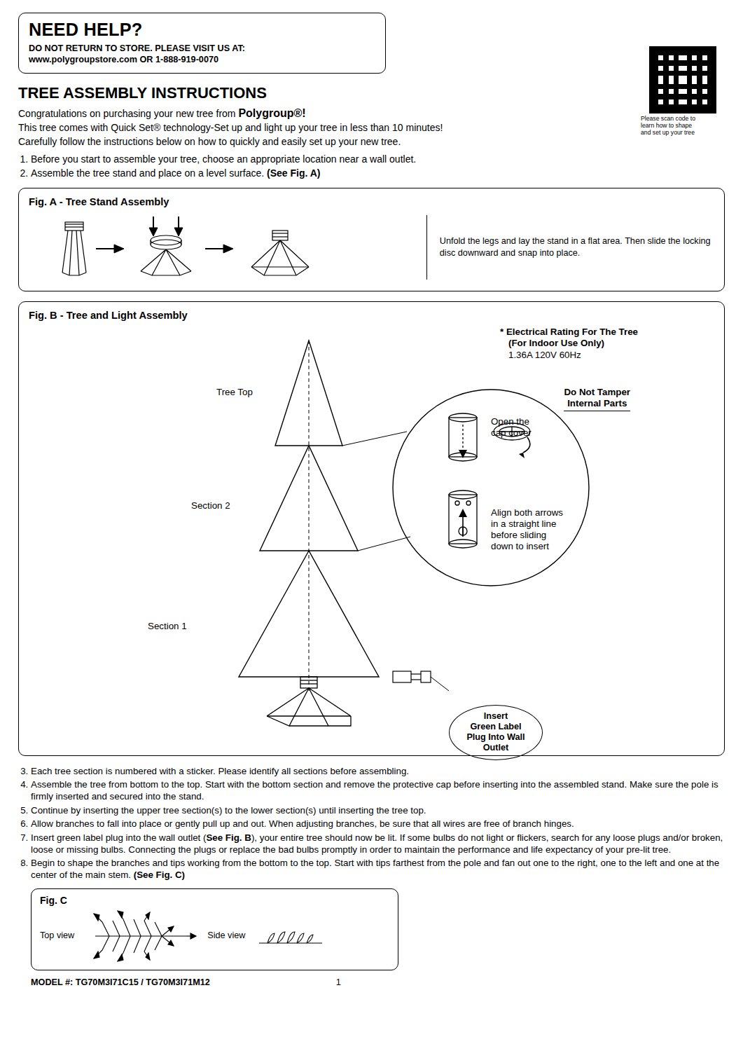NEED HELP?
DO NOT RETURN TO STORE. PLEASE VISIT US AT:
www.polygroupstore.com OR 1-888-919-0070
TREE ASSEMBLY INSTRUCTIONS
Please scan code to
learn how to shape
and set up your tree
Congratulations on purchasing your new tree from Polygroup®!
This tree comes with Quick Set® technology-Set up and light up your tree in less than 10 minutes!
Carefully follow the instructions below on how to quickly and easily set up your new tree.
Before you start to assemble your tree, choose an appropriate location near a wall outlet.
Assemble the tree stand and place on a level surface. (See Fig. A)
Fig. A - Tree Stand Assembly
Unfold the legs and lay the stand in a flat area. Then slide the locking disc downward and snap into place.
Fig. B - Tree and Light Assembly
* Electrical Rating For The Tree
(For Indoor Use Only)
1.36A 120V 60Hz
Do Not Tamper
Internal Parts
Open the
cap cover
Align both arrows
in a straight line
before sliding
down to insert
Tree Top
Section 2
Section 1
Insert
Green Label
Plug Into Wall
Outlet
Each tree section is numbered with a sticker. Please identify all sections before assembling.
Assemble the tree from bottom to the top. Start with the bottom section and remove the protective cap before inserting into the assembled stand. Make sure the pole is firmly inserted and secured into the stand.
Continue by inserting the upper tree section(s) to the lower section(s) until inserting the tree top.
Allow branches to fall into place or gently pull up and out. When adjusting branches, be sure that all wires are free of branch hinges.
Insert green label plug into the wall outlet (See Fig. B), your entire tree should now be lit. If some bulbs do not light or flickers, search for any loose plugs and/or broken, loose or missing bulbs. Connecting the plugs or replace the bad bulbs promptly in order to maintain the performance and life expectancy of your pre-lit tree.
Begin to shape the branches and tips working from the bottom to the top. Start with tips farthest from the pole and fan out one to the right, one to the left and one at the center of the main stem. (See Fig. C)
Fig. C
Top view
Side view
MODEL #: TG70M3I71C15 / TG70M3I71M12
1